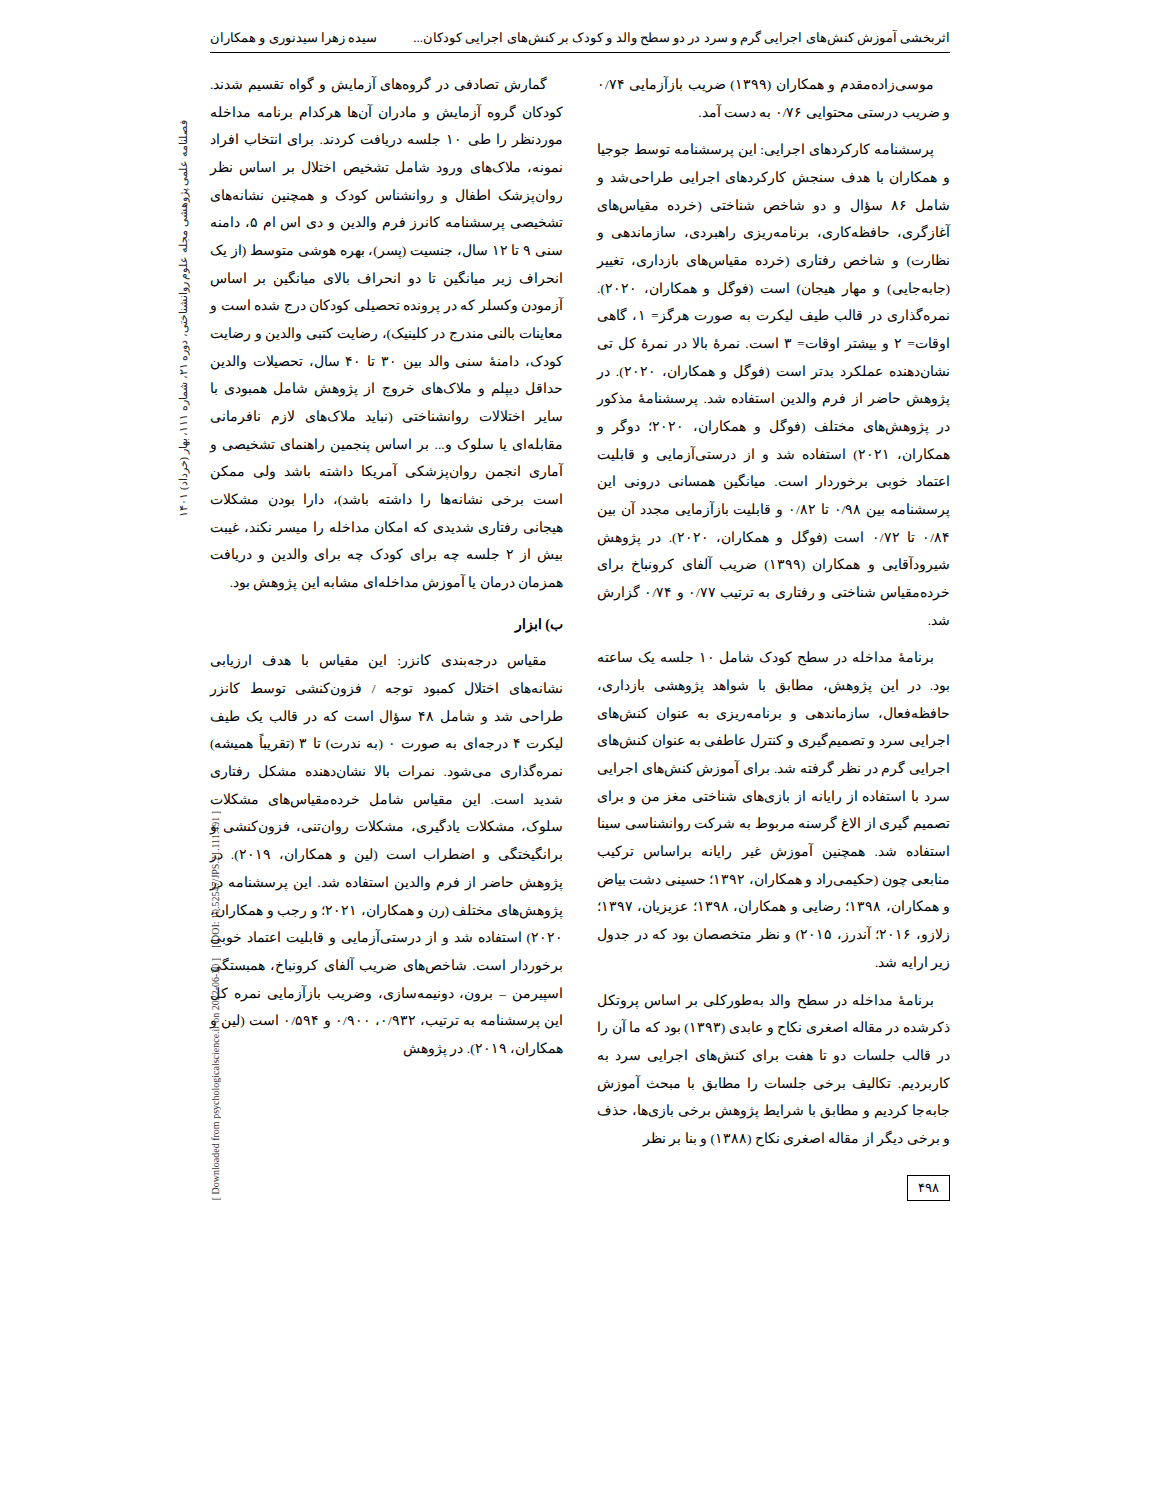اثربخشی آموزش کنش‌های اجرایی گرم و سرد در دو سطح والد و کودک بر کنش‌های اجرایی کودکان...
سیده زهرا سیدنوری و همکاران
گمارش تصادفی در گروه‌های آزمایش و گواه تقسیم شدند. کودکان گروه آزمایش و مادران آن‌ها هرکدام برنامه مداخله موردنظر را طی ۱۰ جلسه دریافت کردند. برای انتخاب افراد نمونه، ملاک‌های ورود شامل تشخیص اختلال بر اساس نظر روان‌پزشک اطفال و روانشناس کودک و همچنین نشانه‌های تشخیصی پرسشنامه کانرز فرم والدین و دی اس ام ۵، دامنه سنی ۹ تا ۱۲ سال، جنسیت (پسر)، بهره هوشی متوسط (از یک انحراف زیر میانگین تا دو انحراف بالای میانگین بر اساس آزمودن وکسلر که در پرونده تحصیلی کودکان درج شده است و معاینات بالنی مندرج در کلینیک)، رضایت کتبی والدین و رضایت کودک، دامنهٔ سنی والد بین ۳۰ تا ۴۰ سال، تحصیلات والدین حداقل دیپلم و ملاک‌های خروج از پژوهش شامل همبودی با سایر اختلالات روانشناختی (نباید ملاک‌های لازم نافرمانی مقابله‌ای یا سلوک و... بر اساس پنجمین راهنمای تشخیصی و آماری انجمن روان‌پزشکی آمریکا داشته باشد ولی ممکن است برخی نشانه‌ها را داشته باشد)، دارا بودن مشکلات هیجانی رفتاری شدیدی که امکان مداخله را میسر نکند، غیبت بیش از ۲ جلسه چه برای کودک چه برای والدین و دریافت همزمان درمان یا آموزش مداخله‌ای مشابه این پژوهش بود.
ب) ابزار
مقیاس درجه‌بندی کانزر: این مقیاس با هدف ارزیابی نشانه‌های اختلال کمبود توجه / فزون‌کنشی توسط کانزر طراحی شد و شامل ۴۸ سؤال است که در قالب یک طیف لیکرت ۴ درجه‌ای به صورت ۰ (به ندرت) تا ۳ (تقریباً همیشه) نمره‌گذاری می‌شود. نمرات بالا نشان‌دهنده مشکل رفتاری شدید است. این مقیاس شامل خرده‌مقیاس‌های مشکلات سلوک، مشکلات یادگیری، مشکلات روان‌تنی، فزون‌کنشی و برانگیختگی و اضطراب است (لین و همکاران، ۲۰۱۹). در پژوهش حاضر از فرم والدین استفاده شد. این پرسشنامه در پژوهش‌های مختلف (رن و همکاران، ۲۰۲۱؛ و رجب و همکاران، ۲۰۲۰) استفاده شد و از درستی‌آزمایی و قابلیت اعتماد خوبی برخوردار است. شاخص‌های ضریب آلفای کرونباخ، همبستگی اسپیرمن – برون، دونیمه‌سازی، وضریب بازآزمایی نمره کل این پرسشنامه به ترتیب، ۰/۹۳۲، ۰/۹۰۰ و ۰/۵۹۴ است (لین و همکاران، ۲۰۱۹). در پژوهش
موسی‌زاده‌مقدم و همکاران (۱۳۹۹) ضریب بازآزمایی ۰/۷۴ و ضریب درستی محتوایی ۰/۷۶ به دست آمد.
پرسشنامه کارکردهای اجرایی: این پرسشنامه توسط جوجیا و همکاران با هدف سنجش کارکردهای اجرایی طراحی‌شد و شامل ۸۶ سؤال و دو شاخص شناختی (خرده مقیاس‌های آغازگری، حافظه‌کاری، برنامه‌ریزی راهبردی، سازماندهی و نظارت) و شاخص رفتاری (خرده مقیاس‌های بازداری، تغییر (جابه‌جایی) و مهار هیجان) است (فوگل و همکاران، ۲۰۲۰). نمره‌گذاری در قالب طیف لیکرت به صورت هرگز= ۱، گاهی اوقات= ۲ و بیشتر اوقات= ۳ است. نمرهٔ بالا در نمرهٔ کل تی نشان‌دهنده عملکرد بدتر است (فوگل و همکاران، ۲۰۲۰). در پژوهش حاضر از فرم والدین استفاده شد. پرسشنامهٔ مذکور در پژوهش‌های مختلف (فوگل و همکاران، ۲۰۲۰؛ دوگر و همکاران، ۲۰۲۱) استفاده شد و از درستی‌آزمایی و قابلیت اعتماد خوبی برخوردار است. میانگین همسانی درونی این پرسشنامه بین ۰/۹۸ تا ۰/۸۲ و قابلیت بازآزمایی مجدد آن بین ۰/۸۴ تا ۰/۷۲ است (فوگل و همکاران، ۲۰۲۰). در پژوهش شیرودآقایی و همکاران (۱۳۹۹) ضریب آلفای کرونباخ برای خرده‌مقیاس شناختی و رفتاری به ترتیب ۰/۷۷ و ۰/۷۴ گزارش شد.
برنامهٔ مداخله در سطح کودک شامل ۱۰ جلسه یک ساعته بود. در این پژوهش، مطابق با شواهد پژوهشی بازداری، حافظه‌فعال، سازماندهی و برنامه‌ریزی به عنوان کنش‌های اجرایی سرد و تصمیم‌گیری و کنترل عاطفی به عنوان کنش‌های اجرایی گرم در نظر گرفته شد. برای آموزش کنش‌های اجرایی سرد با استفاده از رایانه از بازی‌های شناختی مغز من و برای تصمیم گیری از الاغ گرسنه مربوط به شرکت روانشناسی سینا استفاده شد. همچنین آموزش غیر رایانه براساس ترکیب منابعی چون (حکیمی‌راد و همکاران، ۱۳۹۲؛ حسینی دشت بیاض و همکاران، ۱۳۹۸؛ رضایی و همکاران، ۱۳۹۸؛ عزیزیان، ۱۳۹۷؛ زلازو، ۲۰۱۶؛ آندرز، ۲۰۱۵) و نظر متخصصان بود که در جدول زیر ارایه شد.
برنامهٔ مداخله در سطح والد به‌طورکلی بر اساس پروتکل ذکرشده در مقاله اصغری نکاح و عابدی (۱۳۹۳) بود که ما آن را در قالب جلسات دو تا هفت برای کنش‌های اجرایی سرد به کاربردیم. تکالیف برخی جلسات را مطابق با مبحث آموزش جابه‌جا کردیم و مطابق با شرایط پژوهش برخی بازی‌ها، حذف و برخی دیگر از مقاله اصغری نکاح (۱۳۸۸) و بنا بر نظر
فصلنامه علمی پژوهشی مجله علوم روانشناختی، دوره ۲۱، شماره ۱۱۱، بهار (خرداد) ۱۴۰۱
[ DOI: 10.52547/JPS.21.111.491 ] [ Downloaded from psychologicalscience.ir on 2022-06-30 ]
۴۹۸